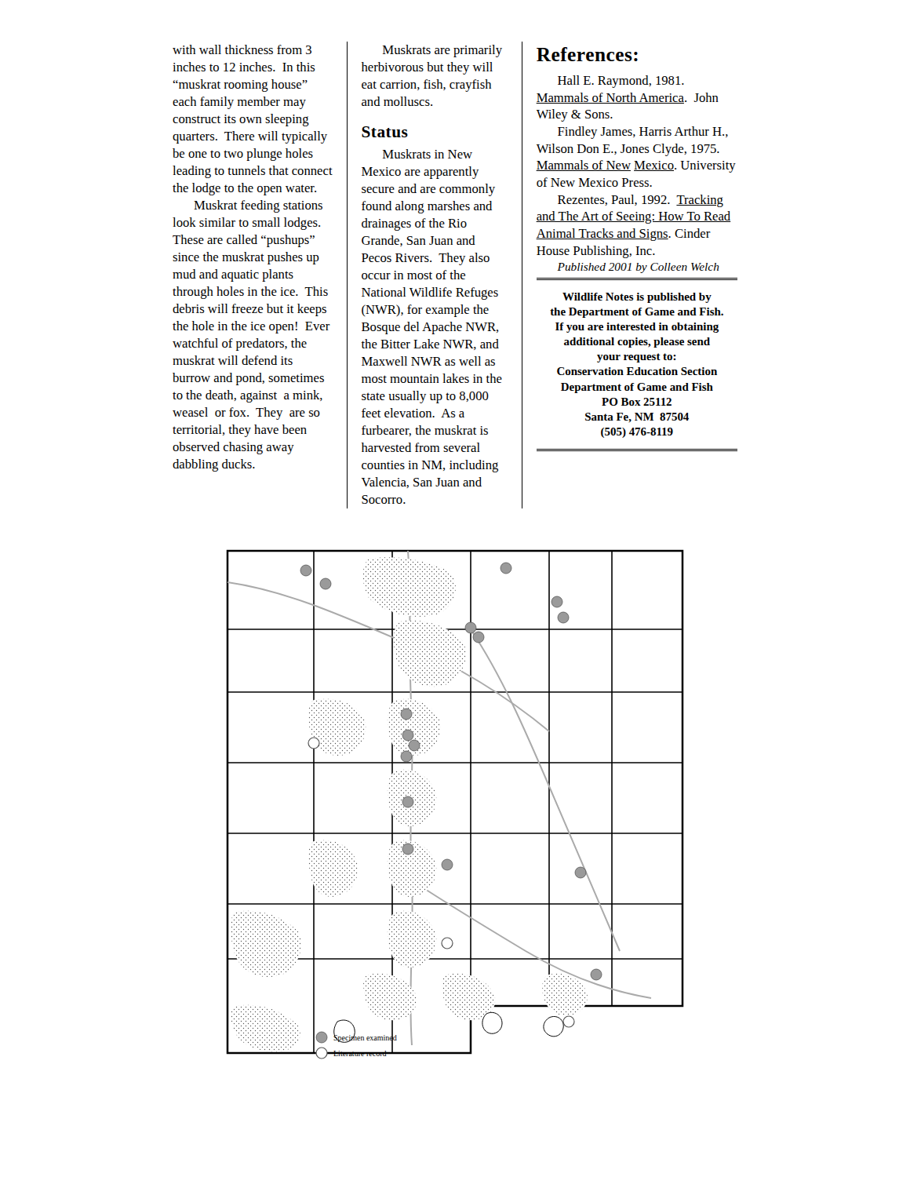with wall thickness from 3 inches to 12 inches. In this “muskrat rooming house” each family member may construct its own sleeping quarters. There will typically be one to two plunge holes leading to tunnels that connect the lodge to the open water.
Muskrat feeding stations look similar to small lodges. These are called “pushups” since the muskrat pushes up mud and aquatic plants through holes in the ice. This debris will freeze but it keeps the hole in the ice open! Ever watchful of predators, the muskrat will defend its burrow and pond, sometimes to the death, against a mink, weasel or fox. They are so territorial, they have been observed chasing away dabbling ducks.
Muskrats are primarily herbivorous but they will eat carrion, fish, crayfish and molluscs.
Status
Muskrats in New Mexico are apparently secure and are commonly found along marshes and drainages of the Rio Grande, San Juan and Pecos Rivers. They also occur in most of the National Wildlife Refuges (NWR), for example the Bosque del Apache NWR, the Bitter Lake NWR, and Maxwell NWR as well as most mountain lakes in the state usually up to 8,000 feet elevation. As a furbearer, the muskrat is harvested from several counties in NM, including Valencia, San Juan and Socorro.
References:
Hall E. Raymond, 1981. Mammals of North America. John Wiley & Sons.
Findley James, Harris Arthur H., Wilson Don E., Jones Clyde, 1975. Mammals of New Mexico. University of New Mexico Press.
Rezentes, Paul, 1992. Tracking and The Art of Seeing: How To Read Animal Tracks and Signs. Cinder House Publishing, Inc.
Published 2001 by Colleen Welch
Wildlife Notes is published by
the Department of Game and Fish.
If you are interested in obtaining
additional copies, please send
your request to:
Conservation Education Section
Department of Game and Fish
PO Box 25112
Santa Fe, NM 87504
(505) 476-8119
Specimen examined Literature record